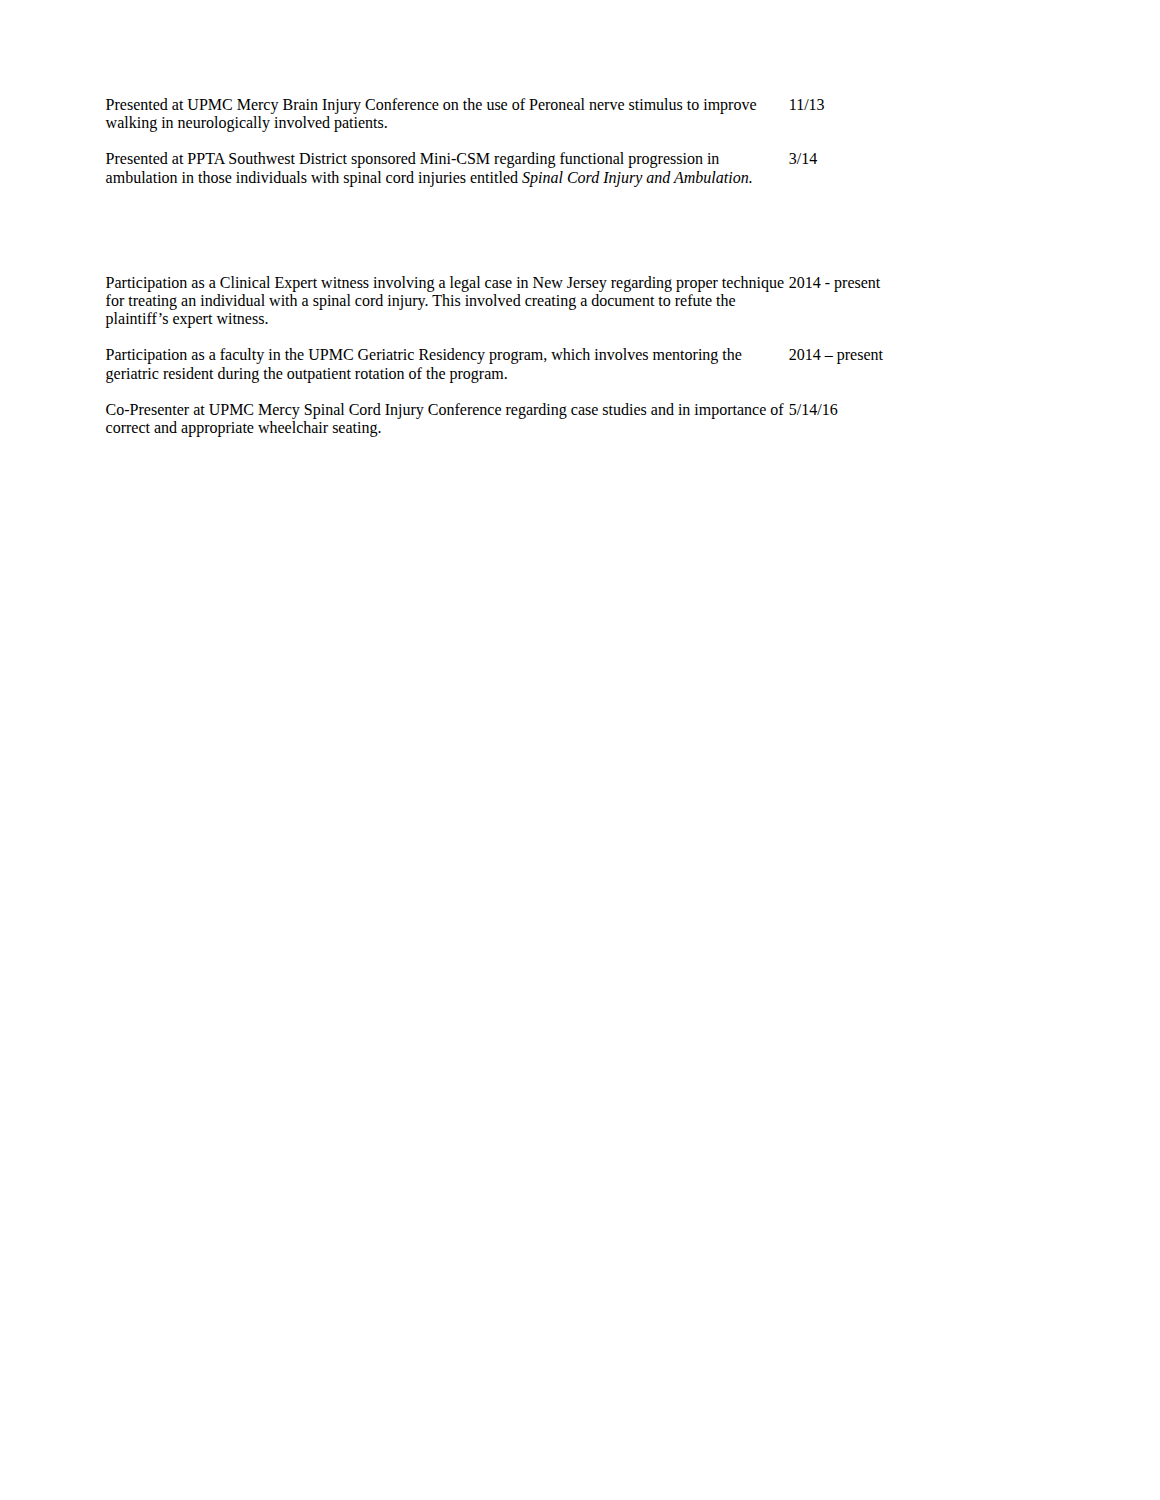| Presented at UPMC Mercy Brain Injury Conference on the use of Peroneal nerve stimulus to improve walking in neurologically involved patients. | 11/13 |
| Presented at PPTA Southwest District sponsored Mini-CSM regarding functional progression in ambulation in those individuals with spinal cord injuries entitled Spinal Cord Injury and Ambulation. | 3/14 |
| Participation as a Clinical Expert witness involving a legal case in New Jersey regarding proper technique for treating an individual with a spinal cord injury. This involved creating a document to refute the plaintiff’s expert witness. | 2014 - present |
| Participation as a faculty in the UPMC Geriatric Residency program, which involves mentoring the geriatric resident during the outpatient rotation of the program. | 2014 – present |
| Co-Presenter at UPMC Mercy Spinal Cord Injury Conference regarding case studies and in importance of correct and appropriate wheelchair seating. | 5/14/16 |